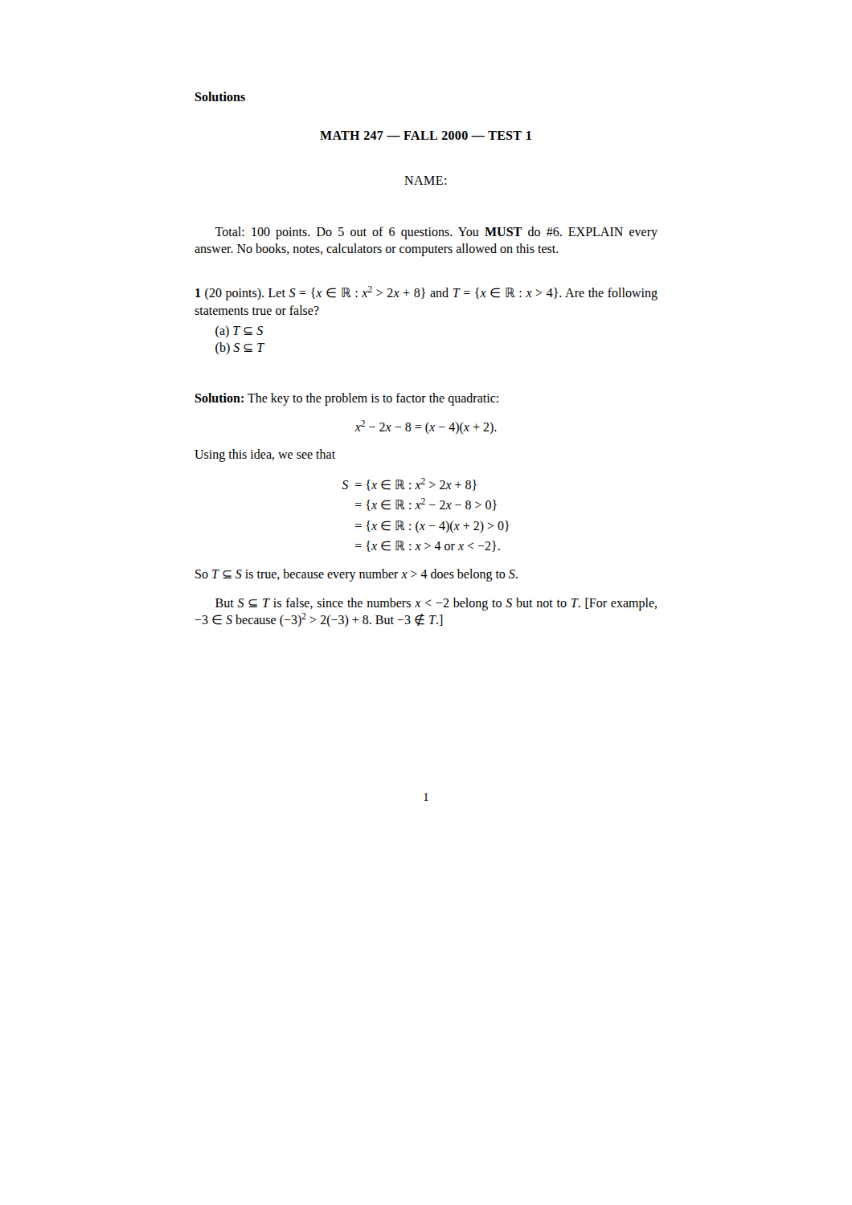Solutions
MATH 247 — FALL 2000 — TEST 1
NAME:
Total: 100 points. Do 5 out of 6 questions. You MUST do #6. EXPLAIN every answer. No books, notes, calculators or computers allowed on this test.
1 (20 points). Let S = {x ∈ ℝ : x2 > 2x + 8} and T = {x ∈ ℝ : x > 4}. Are the following statements true or false?
(a) T ⊆ S
(b) S ⊆ T
Solution: The key to the problem is to factor the quadratic:
x2 − 2x − 8 = (x − 4)(x + 2).
Using this idea, we see that
| S | = | { x ∈ ℝ : x 2 > 2 x + 8} |
| | = | { x ∈ ℝ : x 2 − 2 x − 8 > 0} |
| | = | { x ∈ ℝ : ( x − 4)( x + 2) > 0} |
| | = | { x ∈ ℝ : x > 4 or x < −2}. |
So T ⊆ S is true, because every number x > 4 does belong to S.
But S ⊆ T is false, since the numbers x < −2 belong to S but not to T. [For example, −3 ∈ S because (−3)2 > 2(−3) + 8. But −3 ∉ T.]
1